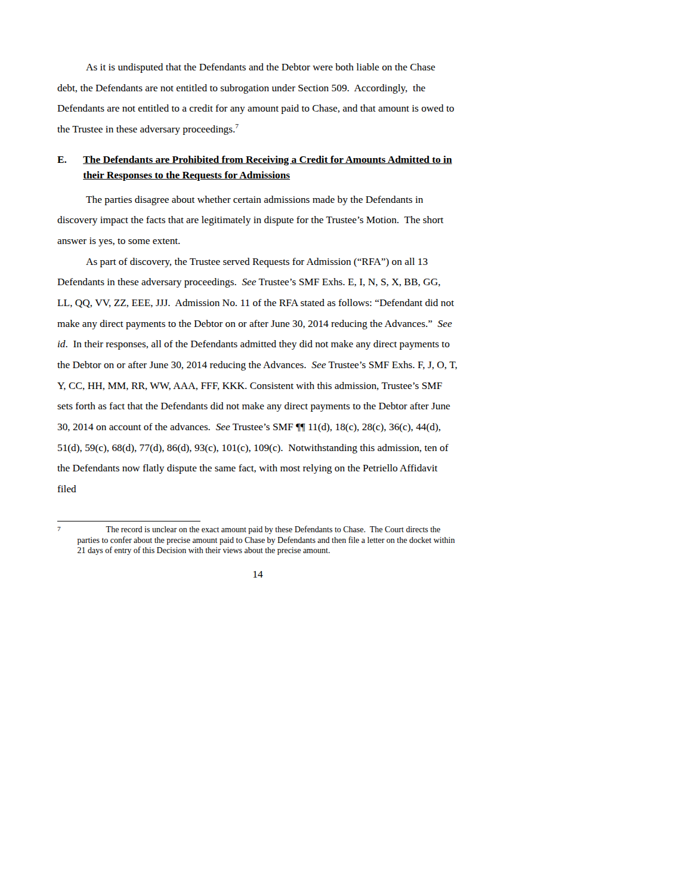As it is undisputed that the Defendants and the Debtor were both liable on the Chase debt, the Defendants are not entitled to subrogation under Section 509. Accordingly, the Defendants are not entitled to a credit for any amount paid to Chase, and that amount is owed to the Trustee in these adversary proceedings.7
E.
The Defendants are Prohibited from Receiving a Credit for Amounts Admitted to in their Responses to the Requests for Admissions
The parties disagree about whether certain admissions made by the Defendants in discovery impact the facts that are legitimately in dispute for the Trustee’s Motion. The short answer is yes, to some extent.
As part of discovery, the Trustee served Requests for Admission (“RFA”) on all 13 Defendants in these adversary proceedings. See Trustee’s SMF Exhs. E, I, N, S, X, BB, GG, LL, QQ, VV, ZZ, EEE, JJJ. Admission No. 11 of the RFA stated as follows: “Defendant did not make any direct payments to the Debtor on or after June 30, 2014 reducing the Advances.” See id. In their responses, all of the Defendants admitted they did not make any direct payments to the Debtor on or after June 30, 2014 reducing the Advances. See Trustee’s SMF Exhs. F, J, O, T, Y, CC, HH, MM, RR, WW, AAA, FFF, KKK. Consistent with this admission, Trustee’s SMF sets forth as fact that the Defendants did not make any direct payments to the Debtor after June 30, 2014 on account of the advances. See Trustee’s SMF ¶¶ 11(d), 18(c), 28(c), 36(c), 44(d), 51(d), 59(c), 68(d), 77(d), 86(d), 93(c), 101(c), 109(c). Notwithstanding this admission, ten of the Defendants now flatly dispute the same fact, with most relying on the Petriello Affidavit filed
7
The record is unclear on the exact amount paid by these Defendants to Chase. The Court directs the parties to confer about the precise amount paid to Chase by Defendants and then file a letter on the docket within 21 days of entry of this Decision with their views about the precise amount.
14